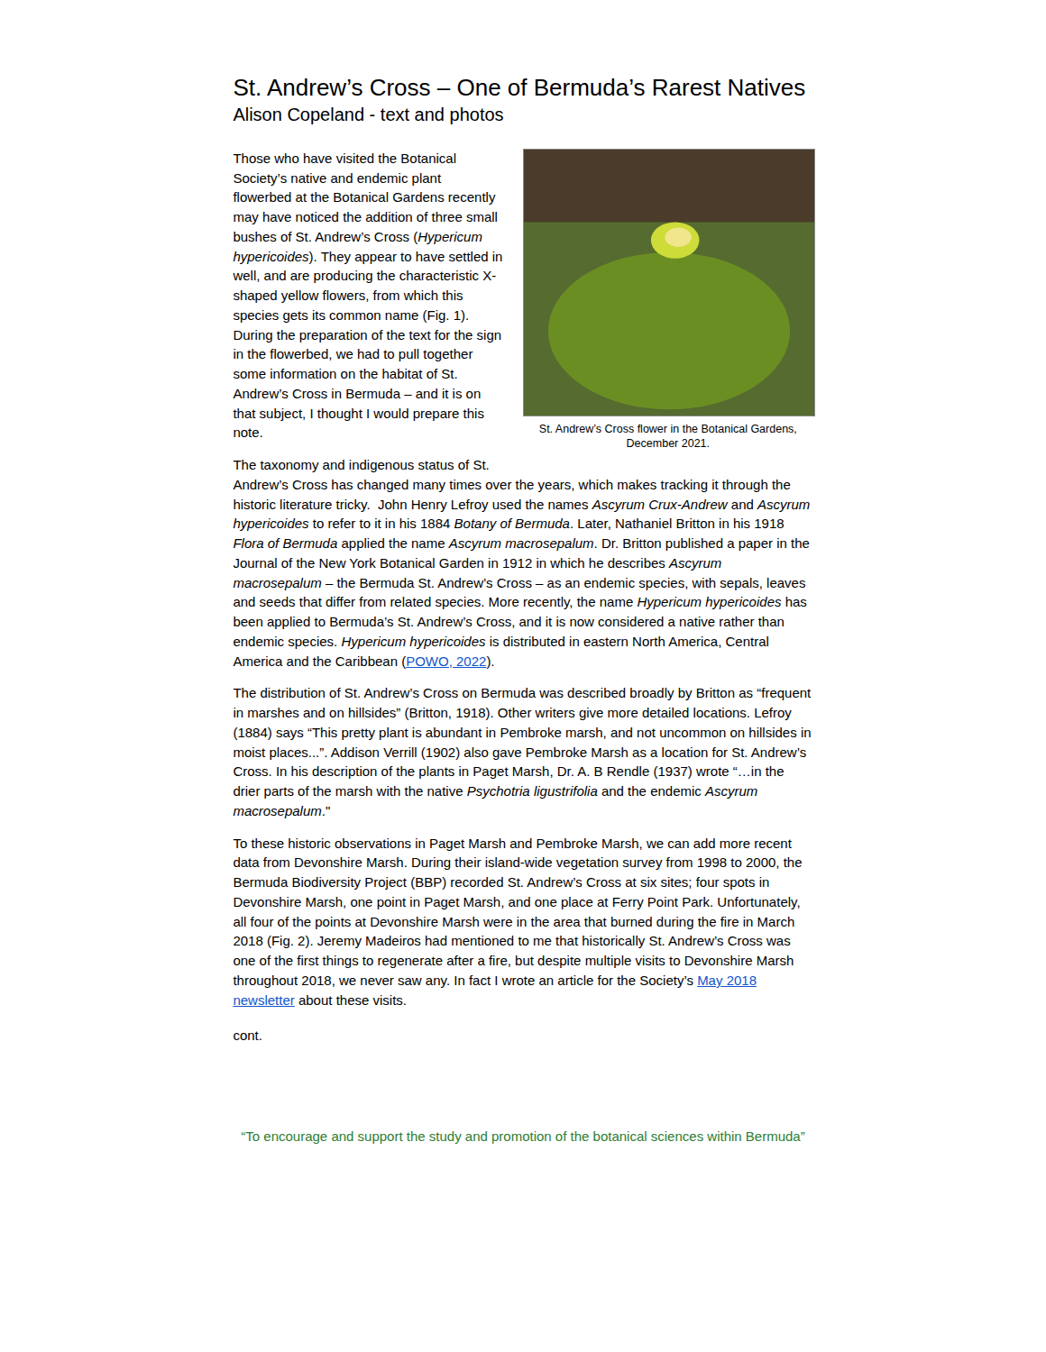St. Andrew’s Cross – One of Bermuda’s Rarest Natives
Alison Copeland - text and photos
St. Andrew’s Cross flower in the Botanical Gardens, December 2021.
Those who have visited the Botanical Society’s native and endemic plant flowerbed at the Botanical Gardens recently may have noticed the addition of three small bushes of St. Andrew’s Cross (Hypericum hypericoides). They appear to have settled in well, and are producing the characteristic X-shaped yellow flowers, from which this species gets its common name (Fig. 1). During the preparation of the text for the sign in the flowerbed, we had to pull together some information on the habitat of St. Andrew’s Cross in Bermuda – and it is on that subject, I thought I would prepare this note.
The taxonomy and indigenous status of St. Andrew’s Cross has changed many times over the years, which makes tracking it through the historic literature tricky. John Henry Lefroy used the names Ascyrum Crux-Andrew and Ascyrum hypericoides to refer to it in his 1884 Botany of Bermuda. Later, Nathaniel Britton in his 1918 Flora of Bermuda applied the name Ascyrum macrosepalum. Dr. Britton published a paper in the Journal of the New York Botanical Garden in 1912 in which he describes Ascyrum macrosepalum – the Bermuda St. Andrew’s Cross – as an endemic species, with sepals, leaves and seeds that differ from related species. More recently, the name Hypericum hypericoides has been applied to Bermuda’s St. Andrew’s Cross, and it is now considered a native rather than endemic species. Hypericum hypericoides is distributed in eastern North America, Central America and the Caribbean (POWO, 2022).
The distribution of St. Andrew’s Cross on Bermuda was described broadly by Britton as “frequent in marshes and on hillsides” (Britton, 1918). Other writers give more detailed locations. Lefroy (1884) says “This pretty plant is abundant in Pembroke marsh, and not uncommon on hillsides in moist places...”. Addison Verrill (1902) also gave Pembroke Marsh as a location for St. Andrew’s Cross. In his description of the plants in Paget Marsh, Dr. A. B Rendle (1937) wrote “…in the drier parts of the marsh with the native Psychotria ligustrifolia and the endemic Ascyrum macrosepalum."
To these historic observations in Paget Marsh and Pembroke Marsh, we can add more recent data from Devonshire Marsh. During their island-wide vegetation survey from 1998 to 2000, the Bermuda Biodiversity Project (BBP) recorded St. Andrew’s Cross at six sites; four spots in Devonshire Marsh, one point in Paget Marsh, and one place at Ferry Point Park. Unfortunately, all four of the points at Devonshire Marsh were in the area that burned during the fire in March 2018 (Fig. 2). Jeremy Madeiros had mentioned to me that historically St. Andrew’s Cross was one of the first things to regenerate after a fire, but despite multiple visits to Devonshire Marsh throughout 2018, we never saw any. In fact I wrote an article for the Society’s May 2018 newsletter about these visits.
cont.
“To encourage and support the study and promotion of the botanical sciences within Bermuda”